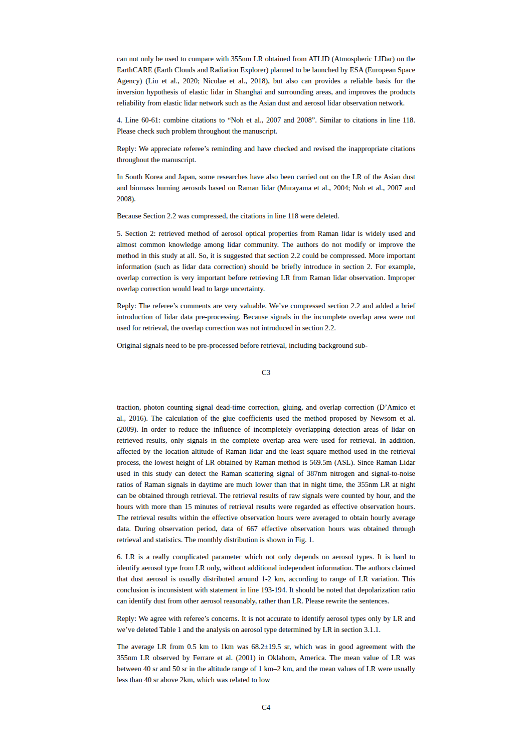can not only be used to compare with 355nm LR obtained from ATLID (Atmospheric LIDar) on the EarthCARE (Earth Clouds and Radiation Explorer) planned to be launched by ESA (European Space Agency) (Liu et al., 2020; Nicolae et al., 2018), but also can provides a reliable basis for the inversion hypothesis of elastic lidar in Shanghai and surrounding areas, and improves the products reliability from elastic lidar network such as the Asian dust and aerosol lidar observation network.
4. Line 60-61: combine citations to “Noh et al., 2007 and 2008”. Similar to citations in line 118. Please check such problem throughout the manuscript.
Reply: We appreciate referee’s reminding and have checked and revised the inappropriate citations throughout the manuscript.
In South Korea and Japan, some researches have also been carried out on the LR of the Asian dust and biomass burning aerosols based on Raman lidar (Murayama et al., 2004; Noh et al., 2007 and 2008).
Because Section 2.2 was compressed, the citations in line 118 were deleted.
5. Section 2: retrieved method of aerosol optical properties from Raman lidar is widely used and almost common knowledge among lidar community. The authors do not modify or improve the method in this study at all. So, it is suggested that section 2.2 could be compressed. More important information (such as lidar data correction) should be briefly introduce in section 2. For example, overlap correction is very important before retrieving LR from Raman lidar observation. Improper overlap correction would lead to large uncertainty.
Reply: The referee’s comments are very valuable. We’ve compressed section 2.2 and added a brief introduction of lidar data pre-processing. Because signals in the incomplete overlap area were not used for retrieval, the overlap correction was not introduced in section 2.2.
Original signals need to be pre-processed before retrieval, including background sub-
C3
traction, photon counting signal dead-time correction, gluing, and overlap correction (D’Amico et al., 2016). The calculation of the glue coefficients used the method proposed by Newsom et al. (2009). In order to reduce the influence of incompletely overlapping detection areas of lidar on retrieved results, only signals in the complete overlap area were used for retrieval. In addition, affected by the location altitude of Raman lidar and the least square method used in the retrieval process, the lowest height of LR obtained by Raman method is 569.5m (ASL). Since Raman Lidar used in this study can detect the Raman scattering signal of 387nm nitrogen and signal-to-noise ratios of Raman signals in daytime are much lower than that in night time, the 355nm LR at night can be obtained through retrieval. The retrieval results of raw signals were counted by hour, and the hours with more than 15 minutes of retrieval results were regarded as effective observation hours. The retrieval results within the effective observation hours were averaged to obtain hourly average data. During observation period, data of 667 effective observation hours was obtained through retrieval and statistics. The monthly distribution is shown in Fig. 1.
6. LR is a really complicated parameter which not only depends on aerosol types. It is hard to identify aerosol type from LR only, without additional independent information. The authors claimed that dust aerosol is usually distributed around 1-2 km, according to range of LR variation. This conclusion is inconsistent with statement in line 193-194. It should be noted that depolarization ratio can identify dust from other aerosol reasonably, rather than LR. Please rewrite the sentences.
Reply: We agree with referee’s concerns. It is not accurate to identify aerosol types only by LR and we’ve deleted Table 1 and the analysis on aerosol type determined by LR in section 3.1.1.
The average LR from 0.5 km to 1km was 68.2±19.5 sr, which was in good agreement with the 355nm LR observed by Ferrare et al. (2001) in Oklahom, America. The mean value of LR was between 40 sr and 50 sr in the altitude range of 1 km–2 km, and the mean values of LR were usually less than 40 sr above 2km, which was related to low
C4